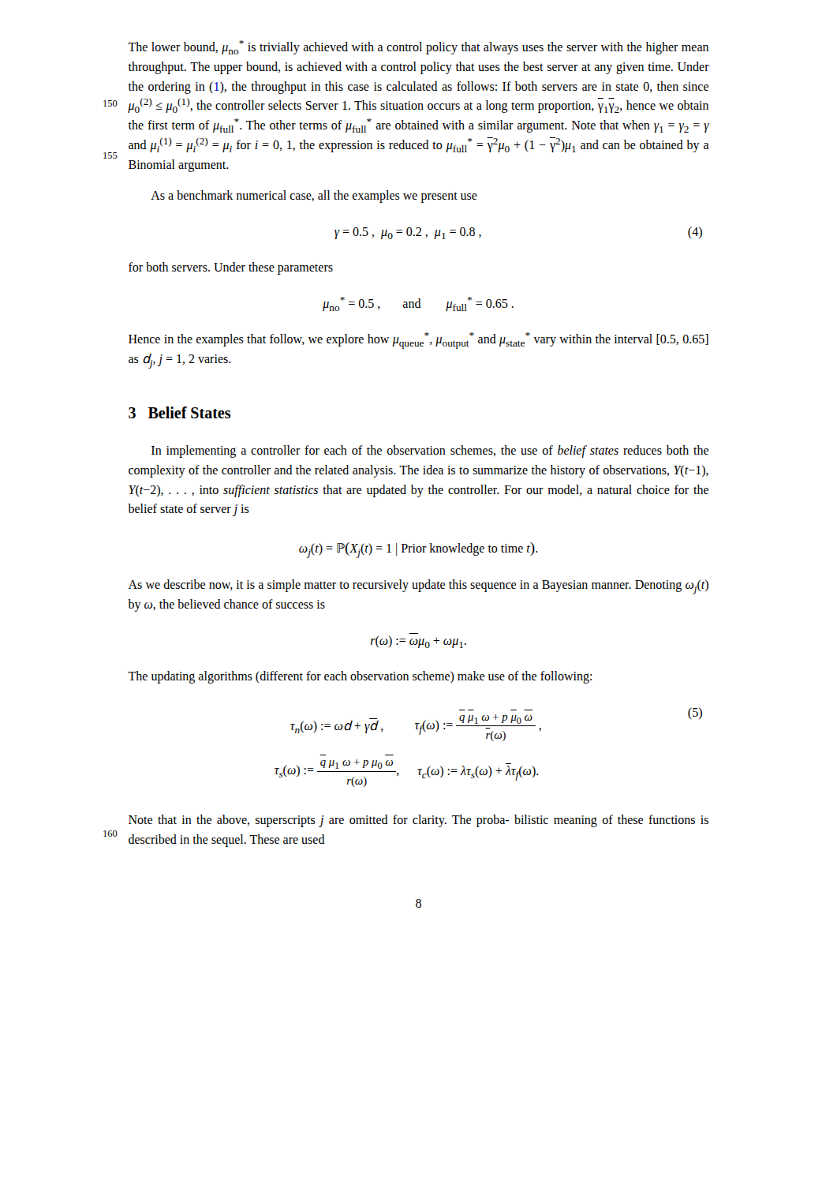The lower bound, μno* is trivially achieved with a control policy that always uses the server with the higher mean throughput. The upper bound, is achieved with a control policy that uses the best server at any given time. Under the ordering in (1), the throughput in this case is calculated as follows: 150 If both servers are in state 0, then since μ0(2) ≤ μ0(1), the controller selects Server 1. This situation occurs at a long term proportion, γ1γ2, hence we obtain the first term of μfull*. The other terms of μfull* are obtained with a similar argument. Note that when γ1 = γ2 = γ and μi(1) = μi(2) = μi for i = 0, 1, the expression is reduced to μfull* = γ2μ0 + (1 − γ2)μ1 and can be 155 obtained by a Binomial argument.
As a benchmark numerical case, all the examples we present use
(4) γ = 0.5 , μ0 = 0.2 , μ1 = 0.8 ,
for both servers. Under these parameters
μno* = 0.5 , and μfull* = 0.65 .
Hence in the examples that follow, we explore how μqueue*, μoutput* and μstate* vary within the interval [0.5, 0.65] as ⅾj, j = 1, 2 varies.
3 Belief States
In implementing a controller for each of the observation schemes, the use of belief states reduces both the complexity of the controller and the related analysis. The idea is to summarize the history of observations, Y(t−1), Y(t−2), . . . , into sufficient statistics that are updated by the controller. For our model, a natural choice for the belief state of server j is
ωj(t) = ℙ(Xj(t) = 1 | Prior knowledge to time t).
As we describe now, it is a simple matter to recursively update this sequence in a Bayesian manner. Denoting ωj(t) by ω, the believed chance of success is
r(ω) := ωμ0 + ωμ1.
The updating algorithms (different for each observation scheme) make use of the following:
(5)
| τ n ( ω ) := ωⅾ + γ ⅾ , | τ f ( ω ) := q μ 1 ω + p μ 0 ω r ( ω ) , |
| τ s ( ω ) := q μ 1 ω + p μ 0 ω r ( ω ) , | τ c ( ω ) := λτ s ( ω ) + λ τ f ( ω ). |
Note that in the above, superscripts j are omitted for clarity. The proba-160 bilistic meaning of these functions is described in the sequel. These are used
8